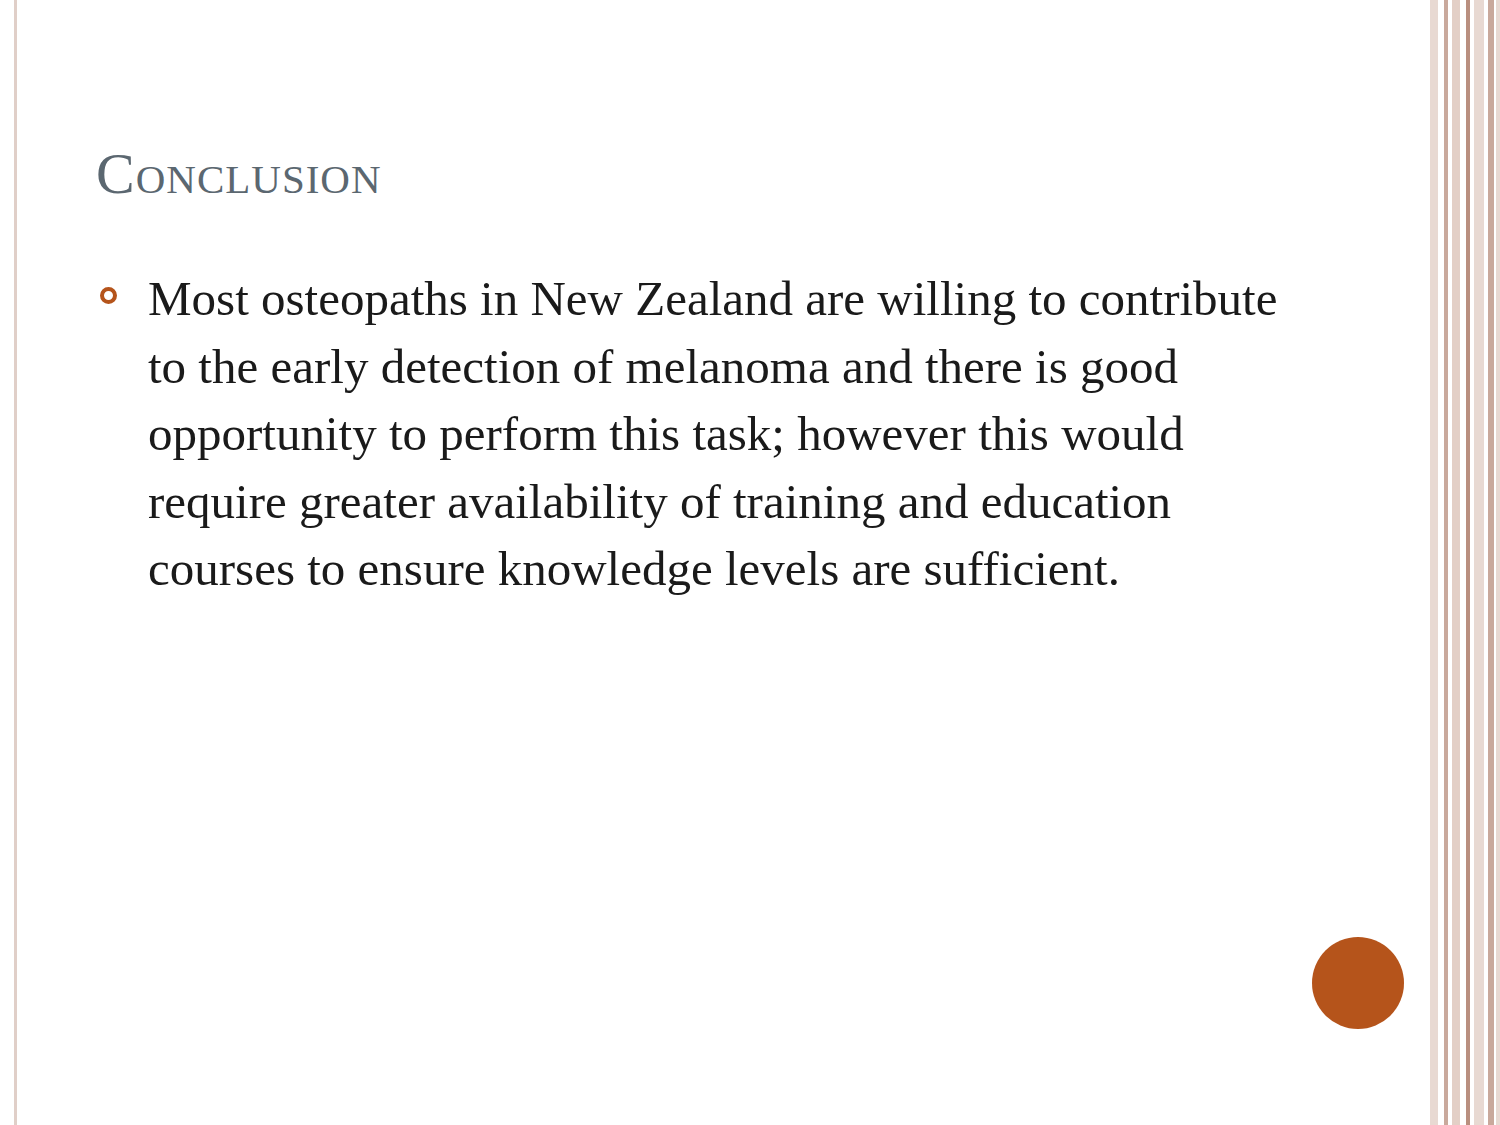Conclusion
Most osteopaths in New Zealand are willing to contribute to the early detection of melanoma and there is good opportunity to perform this task; however this would require greater availability of training and education courses to ensure knowledge levels are sufficient.